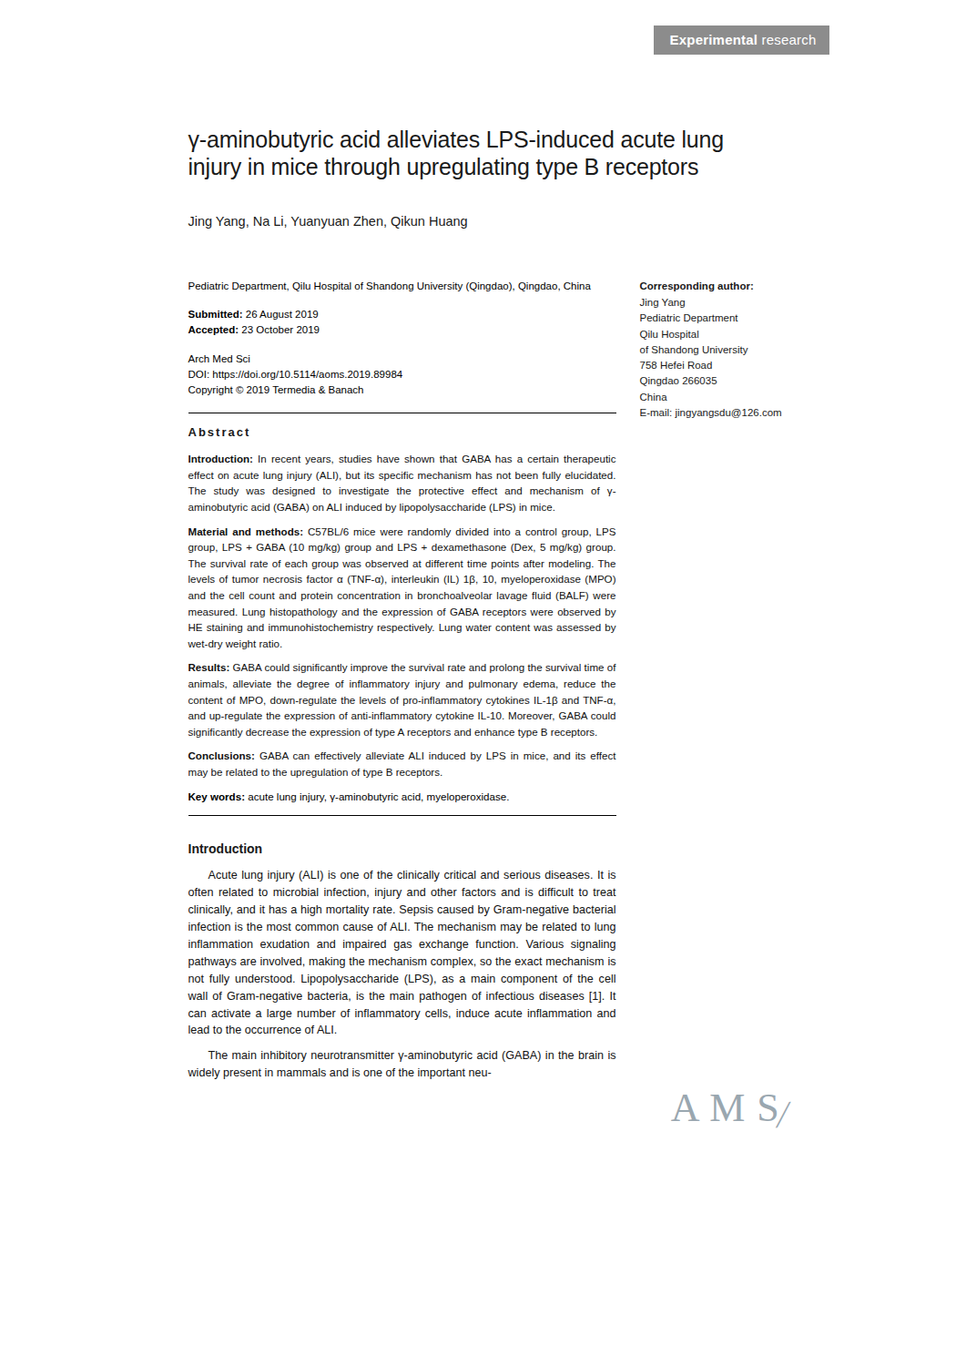Experimental research
γ-aminobutyric acid alleviates LPS-induced acute lung injury in mice through upregulating type B receptors
Jing Yang, Na Li, Yuanyuan Zhen, Qikun Huang
Pediatric Department, Qilu Hospital of Shandong University (Qingdao), Qingdao, China
Submitted: 26 August 2019
Accepted: 23 October 2019
Arch Med Sci
DOI: https://doi.org/10.5114/aoms.2019.89984
Copyright © 2019 Termedia & Banach
Abstract
Introduction: In recent years, studies have shown that GABA has a certain therapeutic effect on acute lung injury (ALI), but its specific mechanism has not been fully elucidated. The study was designed to investigate the protective effect and mechanism of γ-aminobutyric acid (GABA) on ALI induced by lipopolysaccharide (LPS) in mice.
Material and methods: C57BL/6 mice were randomly divided into a control group, LPS group, LPS + GABA (10 mg/kg) group and LPS + dexamethasone (Dex, 5 mg/kg) group. The survival rate of each group was observed at different time points after modeling. The levels of tumor necrosis factor α (TNF-α), interleukin (IL) 1β, 10, myeloperoxidase (MPO) and the cell count and protein concentration in bronchoalveolar lavage fluid (BALF) were measured. Lung histopathology and the expression of GABA receptors were observed by HE staining and immunohistochemistry respectively. Lung water content was assessed by wet-dry weight ratio.
Results: GABA could significantly improve the survival rate and prolong the survival time of animals, alleviate the degree of inflammatory injury and pulmonary edema, reduce the content of MPO, down-regulate the levels of pro-inflammatory cytokines IL-1β and TNF-α, and up-regulate the expression of anti-inflammatory cytokine IL-10. Moreover, GABA could significantly decrease the expression of type A receptors and enhance type B receptors.
Conclusions: GABA can effectively alleviate ALI induced by LPS in mice, and its effect may be related to the upregulation of type B receptors.
Key words: acute lung injury, γ-aminobutyric acid, myeloperoxidase.
Introduction
Acute lung injury (ALI) is one of the clinically critical and serious diseases. It is often related to microbial infection, injury and other factors and is difficult to treat clinically, and it has a high mortality rate. Sepsis caused by Gram-negative bacterial infection is the most common cause of ALI. The mechanism may be related to lung inflammation exudation and impaired gas exchange function. Various signaling pathways are involved, making the mechanism complex, so the exact mechanism is not fully understood. Lipopolysaccharide (LPS), as a main component of the cell wall of Gram-negative bacteria, is the main pathogen of infectious diseases [1]. It can activate a large number of inflammatory cells, induce acute inflammation and lead to the occurrence of ALI.
The main inhibitory neurotransmitter γ-aminobutyric acid (GABA) in the brain is widely present in mammals and is one of the important neu-
Corresponding author:
Jing Yang
Pediatric Department
Qilu Hospital
of Shandong University
758 Hefei Road
Qingdao 266035
China
E-mail: jingyangsdu@126.com
A M S⁄